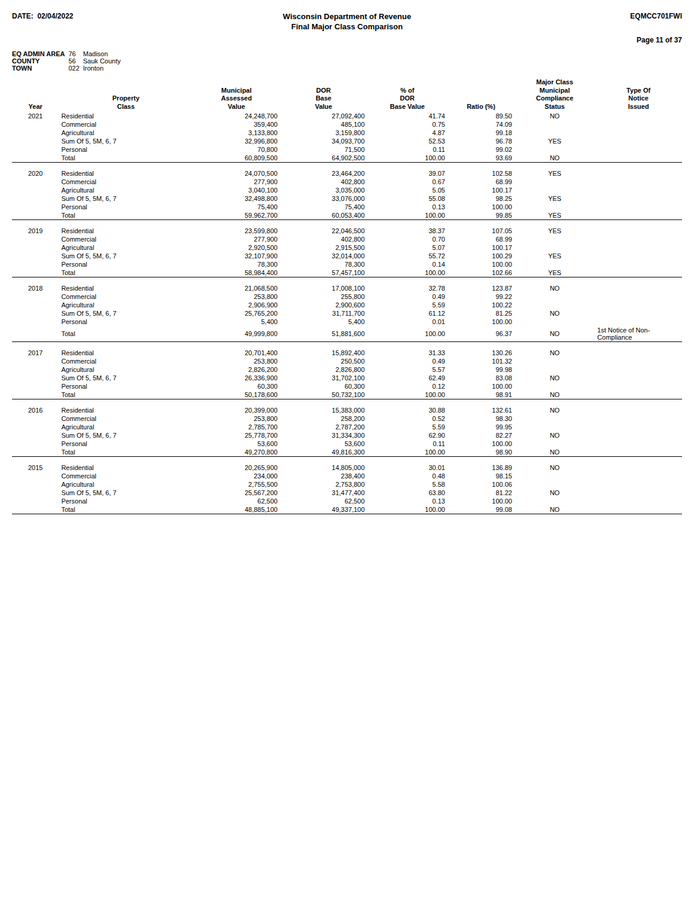| DATE: 02/04/2022 | Wisconsin Department of Revenue Final Major Class Comparison | EQMCC701FWI |
Page 11 of 37
| EQ ADMIN AREA | 76 | Madison |
| COUNTY | 56 | Sauk County |
| TOWN | 022 | Ironton |
| Year | Property Class | Municipal Assessed Value | DOR Base Value | % of DOR Base Value | Ratio (%) | Major Class Municipal Compliance Status | Type Of Notice Issued |
| --- | --- | --- | --- | --- | --- | --- | --- |
| 2021 | Residential | 24,248,700 | 27,092,400 | 41.74 | 89.50 | NO | |
| | Commercial | 359,400 | 485,100 | 0.75 | 74.09 | | |
| | Agricultural | 3,133,800 | 3,159,800 | 4.87 | 99.18 | | |
| | Sum Of 5, 5M, 6, 7 | 32,996,800 | 34,093,700 | 52.53 | 96.78 | YES | |
| | Personal | 70,800 | 71,500 | 0.11 | 99.02 | | |
| | Total | 60,809,500 | 64,902,500 | 100.00 | 93.69 | NO | |
| 2020 | Residential | 24,070,500 | 23,464,200 | 39.07 | 102.58 | YES | |
| | Commercial | 277,900 | 402,800 | 0.67 | 68.99 | | |
| | Agricultural | 3,040,100 | 3,035,000 | 5.05 | 100.17 | | |
| | Sum Of 5, 5M, 6, 7 | 32,498,800 | 33,076,000 | 55.08 | 98.25 | YES | |
| | Personal | 75,400 | 75,400 | 0.13 | 100.00 | | |
| | Total | 59,962,700 | 60,053,400 | 100.00 | 99.85 | YES | |
| 2019 | Residential | 23,599,800 | 22,046,500 | 38.37 | 107.05 | YES | |
| | Commercial | 277,900 | 402,800 | 0.70 | 68.99 | | |
| | Agricultural | 2,920,500 | 2,915,500 | 5.07 | 100.17 | | |
| | Sum Of 5, 5M, 6, 7 | 32,107,900 | 32,014,000 | 55.72 | 100.29 | YES | |
| | Personal | 78,300 | 78,300 | 0.14 | 100.00 | | |
| | Total | 58,984,400 | 57,457,100 | 100.00 | 102.66 | YES | |
| 2018 | Residential | 21,068,500 | 17,008,100 | 32.78 | 123.87 | NO | |
| | Commercial | 253,800 | 255,800 | 0.49 | 99.22 | | |
| | Agricultural | 2,906,900 | 2,900,600 | 5.59 | 100.22 | | |
| | Sum Of 5, 5M, 6, 7 | 25,765,200 | 31,711,700 | 61.12 | 81.25 | NO | |
| | Personal | 5,400 | 5,400 | 0.01 | 100.00 | | |
| | Total | 49,999,800 | 51,881,600 | 100.00 | 96.37 | NO | 1st Notice of Non-Compliance |
| 2017 | Residential | 20,701,400 | 15,892,400 | 31.33 | 130.26 | NO | |
| | Commercial | 253,800 | 250,500 | 0.49 | 101.32 | | |
| | Agricultural | 2,826,200 | 2,826,800 | 5.57 | 99.98 | | |
| | Sum Of 5, 5M, 6, 7 | 26,336,900 | 31,702,100 | 62.49 | 83.08 | NO | |
| | Personal | 60,300 | 60,300 | 0.12 | 100.00 | | |
| | Total | 50,178,600 | 50,732,100 | 100.00 | 98.91 | NO | |
| 2016 | Residential | 20,399,000 | 15,383,000 | 30.88 | 132.61 | NO | |
| | Commercial | 253,800 | 258,200 | 0.52 | 98.30 | | |
| | Agricultural | 2,785,700 | 2,787,200 | 5.59 | 99.95 | | |
| | Sum Of 5, 5M, 6, 7 | 25,778,700 | 31,334,300 | 62.90 | 82.27 | NO | |
| | Personal | 53,600 | 53,600 | 0.11 | 100.00 | | |
| | Total | 49,270,800 | 49,816,300 | 100.00 | 98.90 | NO | |
| 2015 | Residential | 20,265,900 | 14,805,000 | 30.01 | 136.89 | NO | |
| | Commercial | 234,000 | 238,400 | 0.48 | 98.15 | | |
| | Agricultural | 2,755,500 | 2,753,800 | 5.58 | 100.06 | | |
| | Sum Of 5, 5M, 6, 7 | 25,567,200 | 31,477,400 | 63.80 | 81.22 | NO | |
| | Personal | 62,500 | 62,500 | 0.13 | 100.00 | | |
| | Total | 48,885,100 | 49,337,100 | 100.00 | 99.08 | NO | |